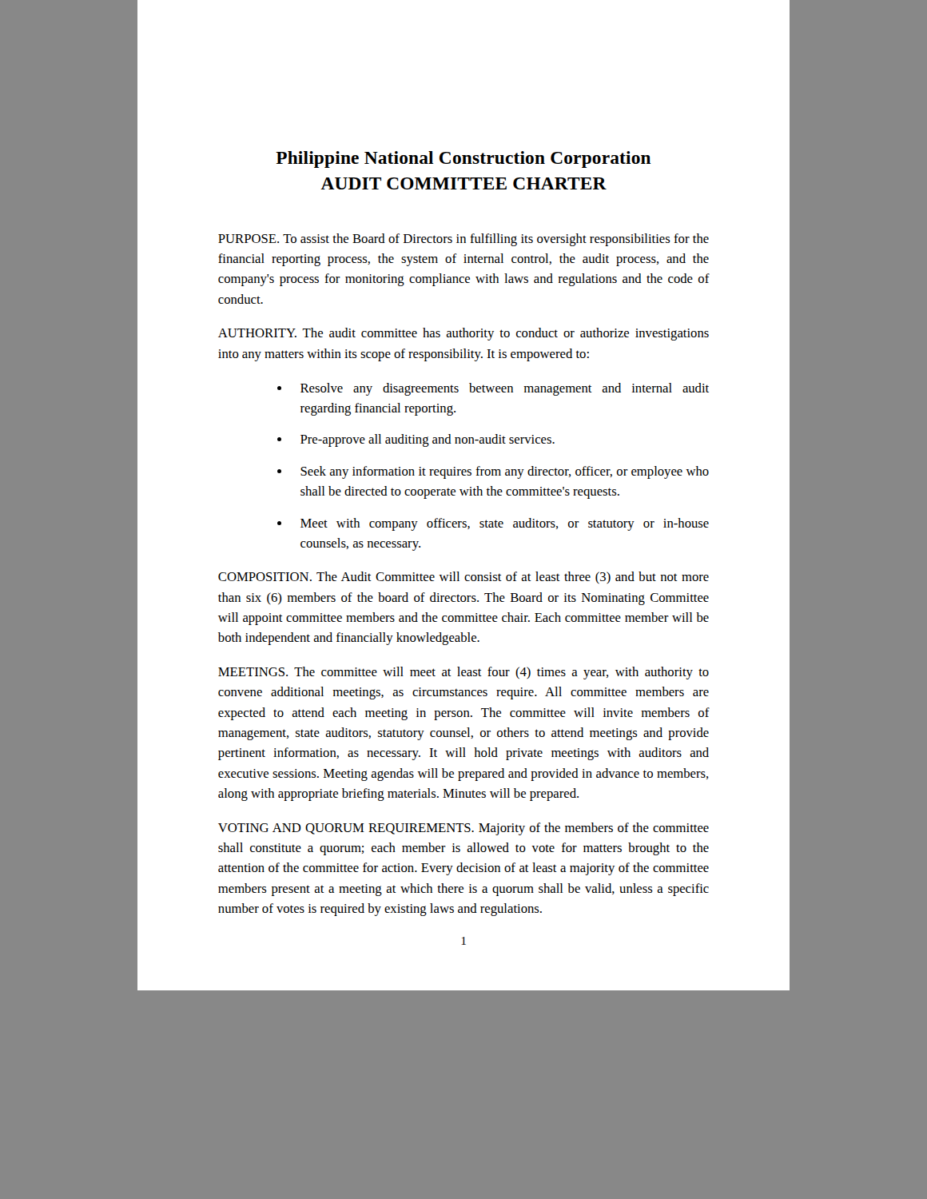Philippine National Construction Corporation AUDIT COMMITTEE CHARTER
PURPOSE. To assist the Board of Directors in fulfilling its oversight responsibilities for the financial reporting process, the system of internal control, the audit process, and the company's process for monitoring compliance with laws and regulations and the code of conduct.
AUTHORITY. The audit committee has authority to conduct or authorize investigations into any matters within its scope of responsibility. It is empowered to:
Resolve any disagreements between management and internal audit regarding financial reporting.
Pre-approve all auditing and non-audit services.
Seek any information it requires from any director, officer, or employee who shall be directed to cooperate with the committee's requests.
Meet with company officers, state auditors, or statutory or in-house counsels, as necessary.
COMPOSITION. The Audit Committee will consist of at least three (3) and but not more than six (6) members of the board of directors. The Board or its Nominating Committee will appoint committee members and the committee chair. Each committee member will be both independent and financially knowledgeable.
MEETINGS. The committee will meet at least four (4) times a year, with authority to convene additional meetings, as circumstances require. All committee members are expected to attend each meeting in person. The committee will invite members of management, state auditors, statutory counsel, or others to attend meetings and provide pertinent information, as necessary. It will hold private meetings with auditors and executive sessions. Meeting agendas will be prepared and provided in advance to members, along with appropriate briefing materials. Minutes will be prepared.
VOTING AND QUORUM REQUIREMENTS. Majority of the members of the committee shall constitute a quorum; each member is allowed to vote for matters brought to the attention of the committee for action. Every decision of at least a majority of the committee members present at a meeting at which there is a quorum shall be valid, unless a specific number of votes is required by existing laws and regulations.
1